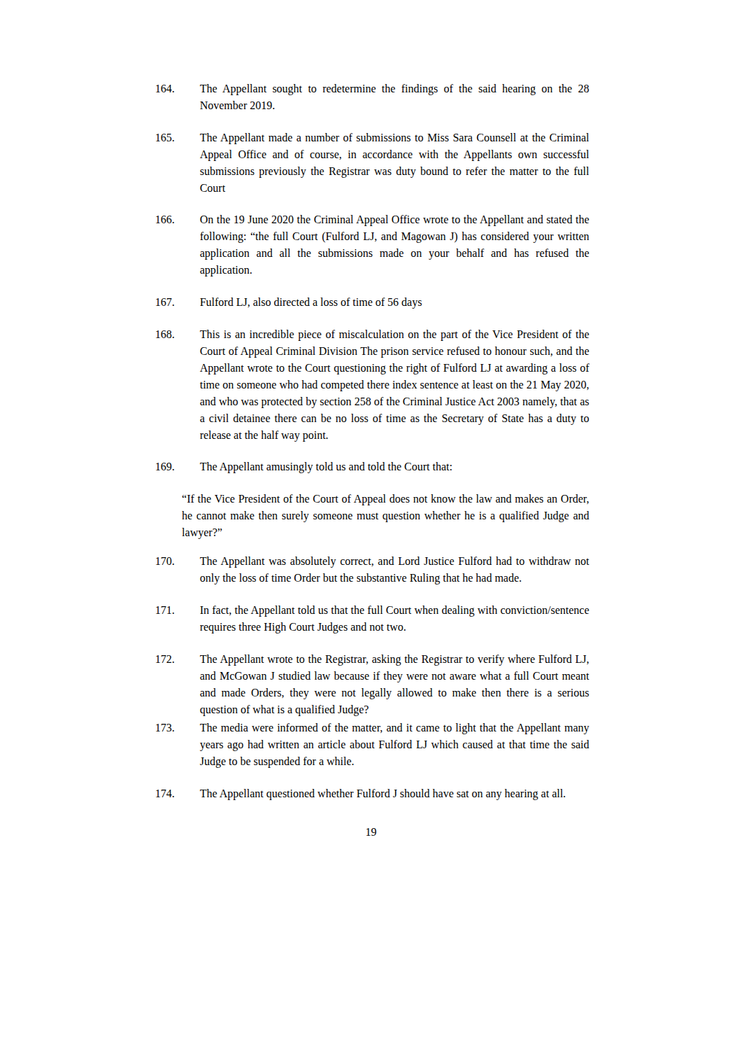164. The Appellant sought to redetermine the findings of the said hearing on the 28 November 2019.
165. The Appellant made a number of submissions to Miss Sara Counsell at the Criminal Appeal Office and of course, in accordance with the Appellants own successful submissions previously the Registrar was duty bound to refer the matter to the full Court
166. On the 19 June 2020 the Criminal Appeal Office wrote to the Appellant and stated the following: “the full Court (Fulford LJ, and Magowan J) has considered your written application and all the submissions made on your behalf and has refused the application.
167. Fulford LJ, also directed a loss of time of 56 days
168. This is an incredible piece of miscalculation on the part of the Vice President of the Court of Appeal Criminal Division The prison service refused to honour such, and the Appellant wrote to the Court questioning the right of Fulford LJ at awarding a loss of time on someone who had competed there index sentence at least on the 21 May 2020, and who was protected by section 258 of the Criminal Justice Act 2003 namely, that as a civil detainee there can be no loss of time as the Secretary of State has a duty to release at the half way point.
169. The Appellant amusingly told us and told the Court that:
“If the Vice President of the Court of Appeal does not know the law and makes an Order, he cannot make then surely someone must question whether he is a qualified Judge and lawyer?”
170. The Appellant was absolutely correct, and Lord Justice Fulford had to withdraw not only the loss of time Order but the substantive Ruling that he had made.
171. In fact, the Appellant told us that the full Court when dealing with conviction/sentence requires three High Court Judges and not two.
172. The Appellant wrote to the Registrar, asking the Registrar to verify where Fulford LJ, and McGowan J studied law because if they were not aware what a full Court meant and made Orders, they were not legally allowed to make then there is a serious question of what is a qualified Judge?
173. The media were informed of the matter, and it came to light that the Appellant many years ago had written an article about Fulford LJ which caused at that time the said Judge to be suspended for a while.
174. The Appellant questioned whether Fulford J should have sat on any hearing at all.
19